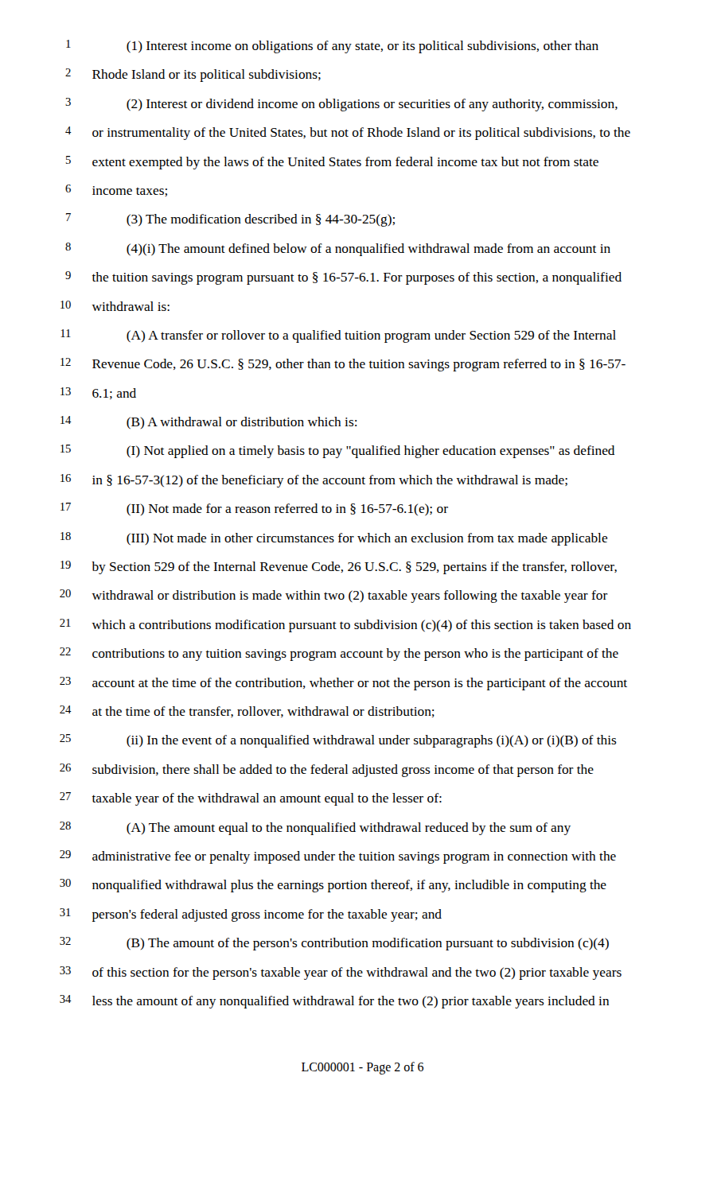(1) Interest income on obligations of any state, or its political subdivisions, other than
Rhode Island or its political subdivisions;
(2) Interest or dividend income on obligations or securities of any authority, commission,
or instrumentality of the United States, but not of Rhode Island or its political subdivisions, to the
extent exempted by the laws of the United States from federal income tax but not from state
income taxes;
(3) The modification described in § 44-30-25(g);
(4)(i) The amount defined below of a nonqualified withdrawal made from an account in
the tuition savings program pursuant to § 16-57-6.1. For purposes of this section, a nonqualified
withdrawal is:
(A) A transfer or rollover to a qualified tuition program under Section 529 of the Internal
Revenue Code, 26 U.S.C. § 529, other than to the tuition savings program referred to in § 16-57-
6.1; and
(B) A withdrawal or distribution which is:
(I) Not applied on a timely basis to pay "qualified higher education expenses" as defined
in § 16-57-3(12) of the beneficiary of the account from which the withdrawal is made;
(II) Not made for a reason referred to in § 16-57-6.1(e); or
(III) Not made in other circumstances for which an exclusion from tax made applicable
by Section 529 of the Internal Revenue Code, 26 U.S.C. § 529, pertains if the transfer, rollover,
withdrawal or distribution is made within two (2) taxable years following the taxable year for
which a contributions modification pursuant to subdivision (c)(4) of this section is taken based on
contributions to any tuition savings program account by the person who is the participant of the
account at the time of the contribution, whether or not the person is the participant of the account
at the time of the transfer, rollover, withdrawal or distribution;
(ii) In the event of a nonqualified withdrawal under subparagraphs (i)(A) or (i)(B) of this
subdivision, there shall be added to the federal adjusted gross income of that person for the
taxable year of the withdrawal an amount equal to the lesser of:
(A) The amount equal to the nonqualified withdrawal reduced by the sum of any
administrative fee or penalty imposed under the tuition savings program in connection with the
nonqualified withdrawal plus the earnings portion thereof, if any, includible in computing the
person's federal adjusted gross income for the taxable year; and
(B) The amount of the person's contribution modification pursuant to subdivision (c)(4)
of this section for the person's taxable year of the withdrawal and the two (2) prior taxable years
less the amount of any nonqualified withdrawal for the two (2) prior taxable years included in
LC000001 - Page 2 of 6